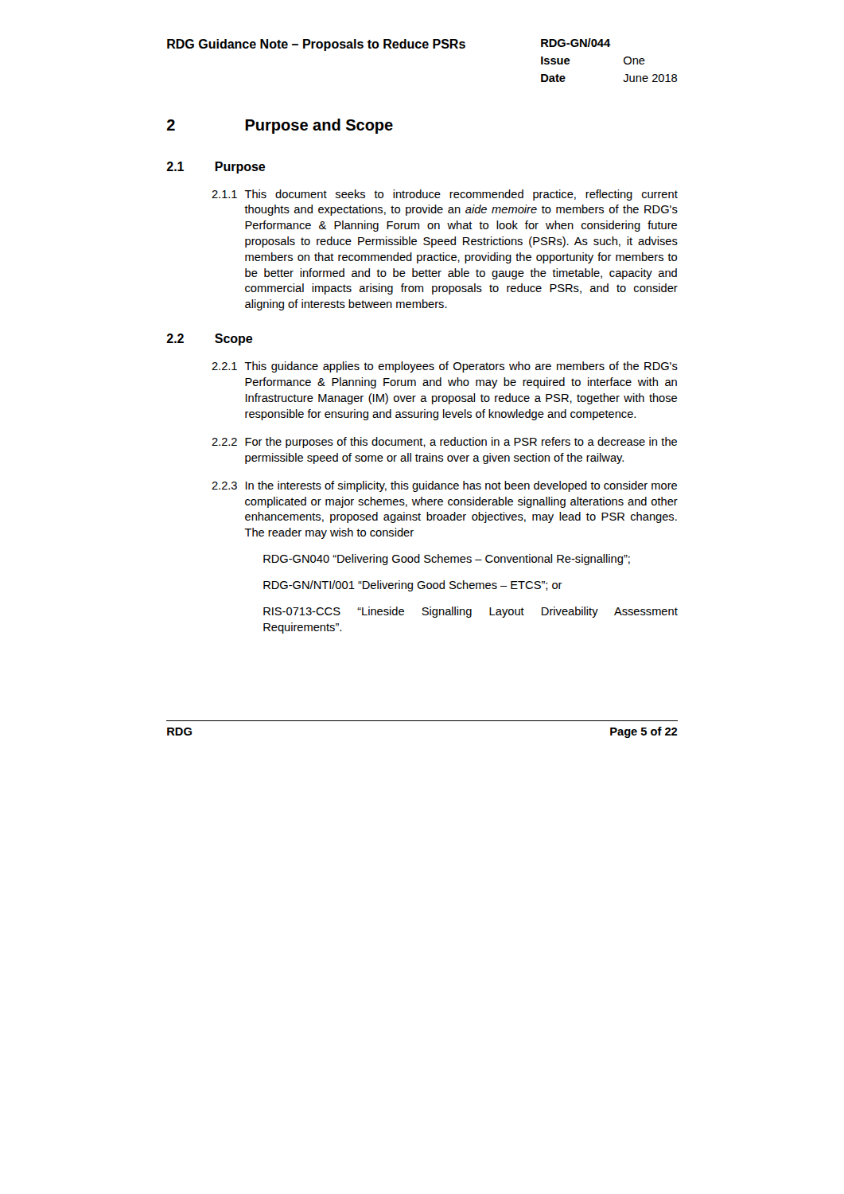RDG Guidance Note – Proposals to Reduce PSRs
| RDG-GN/044 | |
| Issue | One |
| Date | June 2018 |
2 Purpose and Scope
2.1 Purpose
2.1.1
This document seeks to introduce recommended practice, reflecting current thoughts and expectations, to provide an aide memoire to members of the RDG's Performance & Planning Forum on what to look for when considering future proposals to reduce Permissible Speed Restrictions (PSRs). As such, it advises members on that recommended practice, providing the opportunity for members to be better informed and to be better able to gauge the timetable, capacity and commercial impacts arising from proposals to reduce PSRs, and to consider aligning of interests between members.
2.2 Scope
2.2.1
This guidance applies to employees of Operators who are members of the RDG's Performance & Planning Forum and who may be required to interface with an Infrastructure Manager (IM) over a proposal to reduce a PSR, together with those responsible for ensuring and assuring levels of knowledge and competence.
2.2.2
For the purposes of this document, a reduction in a PSR refers to a decrease in the permissible speed of some or all trains over a given section of the railway.
2.2.3
In the interests of simplicity, this guidance has not been developed to consider more complicated or major schemes, where considerable signalling alterations and other enhancements, proposed against broader objectives, may lead to PSR changes. The reader may wish to consider
RDG-GN040 “Delivering Good Schemes – Conventional Re-signalling”;
RDG-GN/NTI/001 “Delivering Good Schemes – ETCS”; or
RIS-0713-CCS “Lineside Signalling Layout Driveability Assessment Requirements”.
RDG
Page 5 of 22